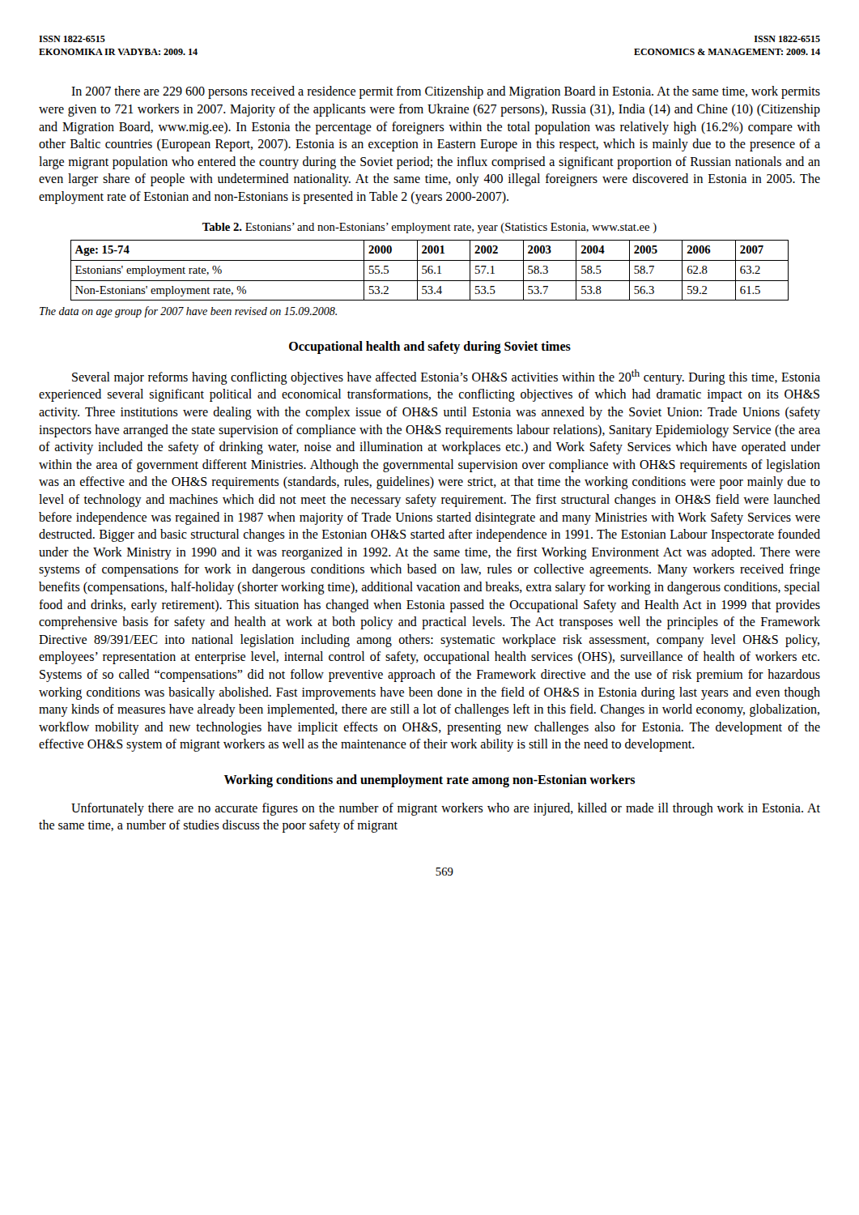| ISSN 1822-6515 | ISSN 1822-6515 |
| EKONOMIKA IR VADYBA: 2009. 14 | ECONOMICS & MANAGEMENT: 2009. 14 |
In 2007 there are 229 600 persons received a residence permit from Citizenship and Migration Board in Estonia. At the same time, work permits were given to 721 workers in 2007. Majority of the applicants were from Ukraine (627 persons), Russia (31), India (14) and Chine (10) (Citizenship and Migration Board, www.mig.ee). In Estonia the percentage of foreigners within the total population was relatively high (16.2%) compare with other Baltic countries (European Report, 2007). Estonia is an exception in Eastern Europe in this respect, which is mainly due to the presence of a large migrant population who entered the country during the Soviet period; the influx comprised a significant proportion of Russian nationals and an even larger share of people with undetermined nationality. At the same time, only 400 illegal foreigners were discovered in Estonia in 2005. The employment rate of Estonian and non-Estonians is presented in Table 2 (years 2000-2007).
Table 2. Estonians’ and non-Estonians’ employment rate, year (Statistics Estonia, www.stat.ee )
| Age: 15-74 | 2000 | 2001 | 2002 | 2003 | 2004 | 2005 | 2006 | 2007 |
| --- | --- | --- | --- | --- | --- | --- | --- | --- |
| Estonians' employment rate, % | 55.5 | 56.1 | 57.1 | 58.3 | 58.5 | 58.7 | 62.8 | 63.2 |
| Non-Estonians' employment rate, % | 53.2 | 53.4 | 53.5 | 53.7 | 53.8 | 56.3 | 59.2 | 61.5 |
The data on age group for 2007 have been revised on 15.09.2008.
Occupational health and safety during Soviet times
Several major reforms having conflicting objectives have affected Estonia’s OH&S activities within the 20th century. During this time, Estonia experienced several significant political and economical transformations, the conflicting objectives of which had dramatic impact on its OH&S activity. Three institutions were dealing with the complex issue of OH&S until Estonia was annexed by the Soviet Union: Trade Unions (safety inspectors have arranged the state supervision of compliance with the OH&S requirements labour relations), Sanitary Epidemiology Service (the area of activity included the safety of drinking water, noise and illumination at workplaces etc.) and Work Safety Services which have operated under within the area of government different Ministries. Although the governmental supervision over compliance with OH&S requirements of legislation was an effective and the OH&S requirements (standards, rules, guidelines) were strict, at that time the working conditions were poor mainly due to level of technology and machines which did not meet the necessary safety requirement. The first structural changes in OH&S field were launched before independence was regained in 1987 when majority of Trade Unions started disintegrate and many Ministries with Work Safety Services were destructed. Bigger and basic structural changes in the Estonian OH&S started after independence in 1991. The Estonian Labour Inspectorate founded under the Work Ministry in 1990 and it was reorganized in 1992. At the same time, the first Working Environment Act was adopted. There were systems of compensations for work in dangerous conditions which based on law, rules or collective agreements. Many workers received fringe benefits (compensations, half-holiday (shorter working time), additional vacation and breaks, extra salary for working in dangerous conditions, special food and drinks, early retirement). This situation has changed when Estonia passed the Occupational Safety and Health Act in 1999 that provides comprehensive basis for safety and health at work at both policy and practical levels. The Act transposes well the principles of the Framework Directive 89/391/EEC into national legislation including among others: systematic workplace risk assessment, company level OH&S policy, employees’ representation at enterprise level, internal control of safety, occupational health services (OHS), surveillance of health of workers etc. Systems of so called “compensations” did not follow preventive approach of the Framework directive and the use of risk premium for hazardous working conditions was basically abolished. Fast improvements have been done in the field of OH&S in Estonia during last years and even though many kinds of measures have already been implemented, there are still a lot of challenges left in this field. Changes in world economy, globalization, workflow mobility and new technologies have implicit effects on OH&S, presenting new challenges also for Estonia. The development of the effective OH&S system of migrant workers as well as the maintenance of their work ability is still in the need to development.
Working conditions and unemployment rate among non-Estonian workers
Unfortunately there are no accurate figures on the number of migrant workers who are injured, killed or made ill through work in Estonia. At the same time, a number of studies discuss the poor safety of migrant
569